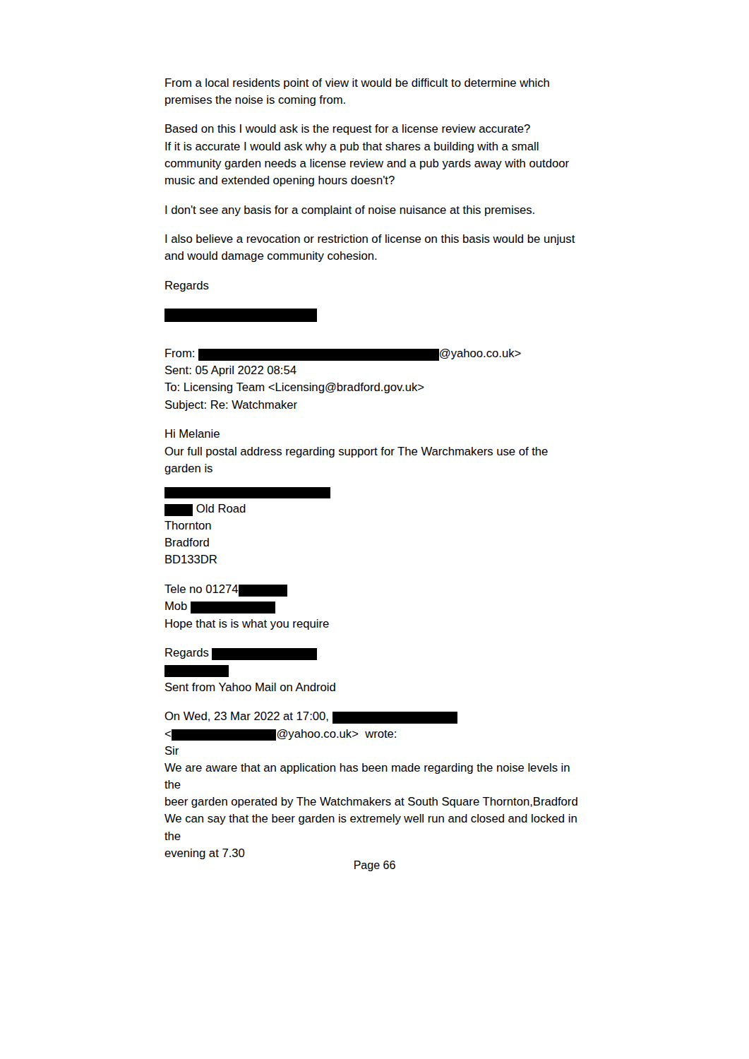From a local residents point of view it would be difficult to determine which premises the noise is coming from.
Based on this I would ask is the request for a license review accurate?
If it is accurate I would ask why a pub that shares a building with a small community garden needs a license review and a pub yards away with outdoor music and extended opening hours doesn't?
I don't see any basis for a complaint of noise nuisance at this premises.
I also believe a revocation or restriction of license on this basis would be unjust and would damage community cohesion.
Regards
From: @yahoo.co.uk> Sent: 05 April 2022 08:54 To: Licensing Team <Licensing@bradford.gov.uk> Subject: Re: Watchmaker
Hi Melanie Our full postal address regarding support for The Warchmakers use of the garden is
Old Road Thornton Bradford BD133DR
Tele no 01274 Mob Hope that is is what you require
Regards Sent from Yahoo Mail on Android
On Wed, 23 Mar 2022 at 17:00, < @yahoo.co.uk> wrote: Sir We are aware that an application has been made regarding the noise levels in the beer garden operated by The Watchmakers at South Square Thornton,Bradford We can say that the beer garden is extremely well run and closed and locked in the evening at 7.30
Page 66